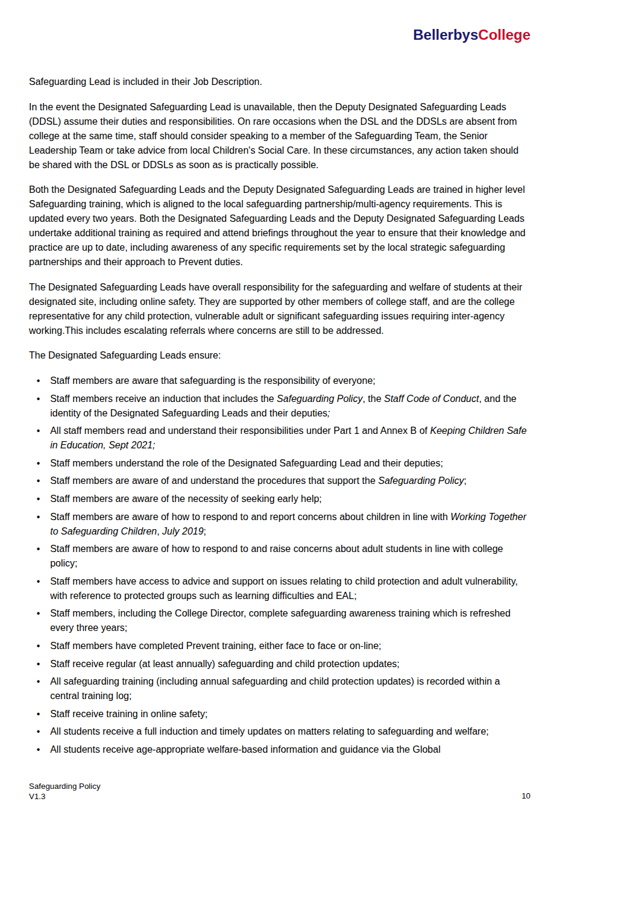Bellerbys College
Safeguarding Lead is included in their Job Description.
In the event the Designated Safeguarding Lead is unavailable, then the Deputy Designated Safeguarding Leads (DDSL) assume their duties and responsibilities. On rare occasions when the DSL and the DDSLs are absent from college at the same time, staff should consider speaking to a member of the Safeguarding Team, the Senior Leadership Team or take advice from local Children's Social Care. In these circumstances, any action taken should be shared with the DSL or DDSLs as soon as is practically possible.
Both the Designated Safeguarding Leads and the Deputy Designated Safeguarding Leads are trained in higher level Safeguarding training, which is aligned to the local safeguarding partnership/multi-agency requirements. This is updated every two years. Both the Designated Safeguarding Leads and the Deputy Designated Safeguarding Leads undertake additional training as required and attend briefings throughout the year to ensure that their knowledge and practice are up to date, including awareness of any specific requirements set by the local strategic safeguarding partnerships and their approach to Prevent duties.
The Designated Safeguarding Leads have overall responsibility for the safeguarding and welfare of students at their designated site, including online safety. They are supported by other members of college staff, and are the college representative for any child protection, vulnerable adult or significant safeguarding issues requiring inter-agency working.This includes escalating referrals where concerns are still to be addressed.
The Designated Safeguarding Leads ensure:
Staff members are aware that safeguarding is the responsibility of everyone;
Staff members receive an induction that includes the Safeguarding Policy, the Staff Code of Conduct, and the identity of the Designated Safeguarding Leads and their deputies;
All staff members read and understand their responsibilities under Part 1 and Annex B of Keeping Children Safe in Education, Sept 2021;
Staff members understand the role of the Designated Safeguarding Lead and their deputies;
Staff members are aware of and understand the procedures that support the Safeguarding Policy;
Staff members are aware of the necessity of seeking early help;
Staff members are aware of how to respond to and report concerns about children in line with Working Together to Safeguarding Children, July 2019;
Staff members are aware of how to respond to and raise concerns about adult students in line with college policy;
Staff members have access to advice and support on issues relating to child protection and adult vulnerability, with reference to protected groups such as learning difficulties and EAL;
Staff members, including the College Director, complete safeguarding awareness training which is refreshed every three years;
Staff members have completed Prevent training, either face to face or on-line;
Staff receive regular (at least annually) safeguarding and child protection updates;
All safeguarding training (including annual safeguarding and child protection updates) is recorded within a central training log;
Staff receive training in online safety;
All students receive a full induction and timely updates on matters relating to safeguarding and welfare;
All students receive age-appropriate welfare-based information and guidance via the Global
Safeguarding Policy
V1.3
10